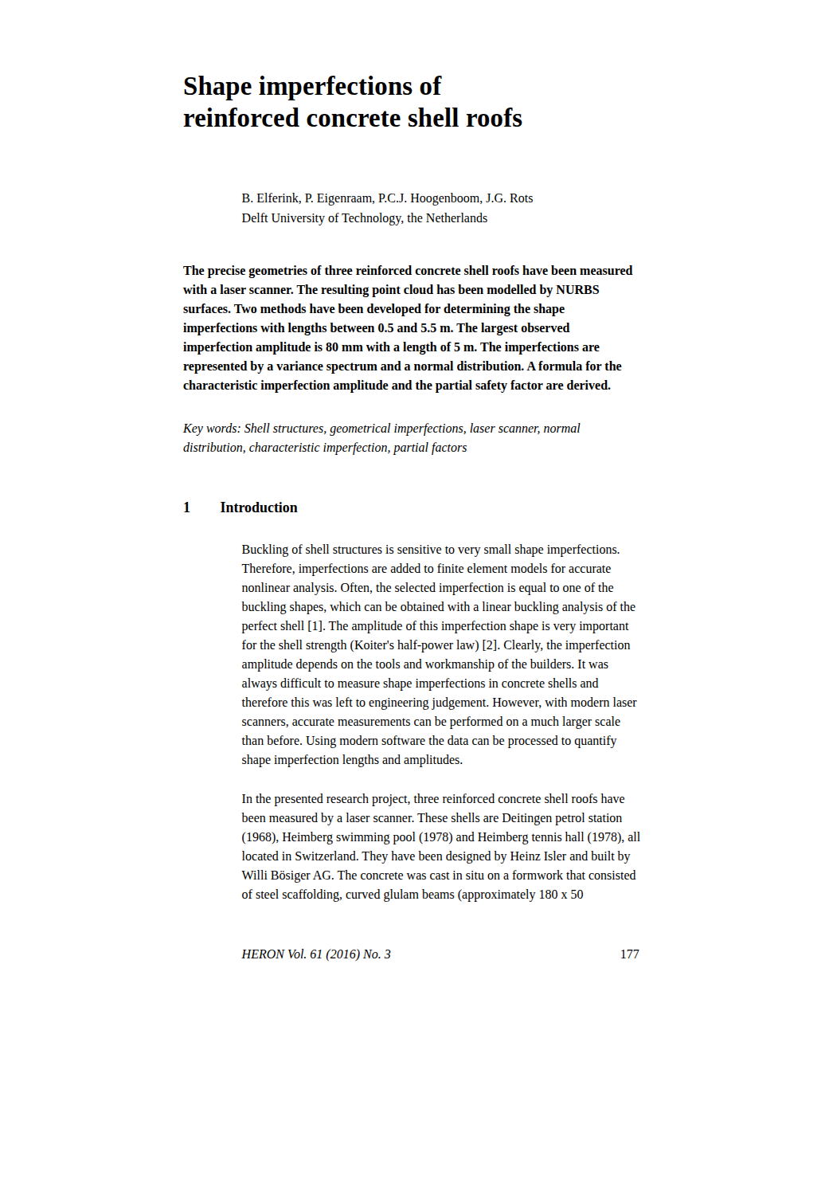Shape imperfections of
reinforced concrete shell roofs
B. Elferink, P. Eigenraam, P.C.J. Hoogenboom, J.G. Rots
Delft University of Technology, the Netherlands
The precise geometries of three reinforced concrete shell roofs have been measured with a laser scanner. The resulting point cloud has been modelled by NURBS surfaces. Two methods have been developed for determining the shape imperfections with lengths between 0.5 and 5.5 m. The largest observed imperfection amplitude is 80 mm with a length of 5 m. The imperfections are represented by a variance spectrum and a normal distribution. A formula for the characteristic imperfection amplitude and the partial safety factor are derived.
Key words: Shell structures, geometrical imperfections, laser scanner, normal distribution, characteristic imperfection, partial factors
1 Introduction
Buckling of shell structures is sensitive to very small shape imperfections. Therefore, imperfections are added to finite element models for accurate nonlinear analysis. Often, the selected imperfection is equal to one of the buckling shapes, which can be obtained with a linear buckling analysis of the perfect shell [1]. The amplitude of this imperfection shape is very important for the shell strength (Koiter's half-power law) [2]. Clearly, the imperfection amplitude depends on the tools and workmanship of the builders. It was always difficult to measure shape imperfections in concrete shells and therefore this was left to engineering judgement. However, with modern laser scanners, accurate measurements can be performed on a much larger scale than before. Using modern software the data can be processed to quantify shape imperfection lengths and amplitudes.
In the presented research project, three reinforced concrete shell roofs have been measured by a laser scanner. These shells are Deitingen petrol station (1968), Heimberg swimming pool (1978) and Heimberg tennis hall (1978), all located in Switzerland. They have been designed by Heinz Isler and built by Willi Bösiger AG. The concrete was cast in situ on a formwork that consisted of steel scaffolding, curved glulam beams (approximately 180 x 50
HERON Vol. 61 (2016) No. 3 177